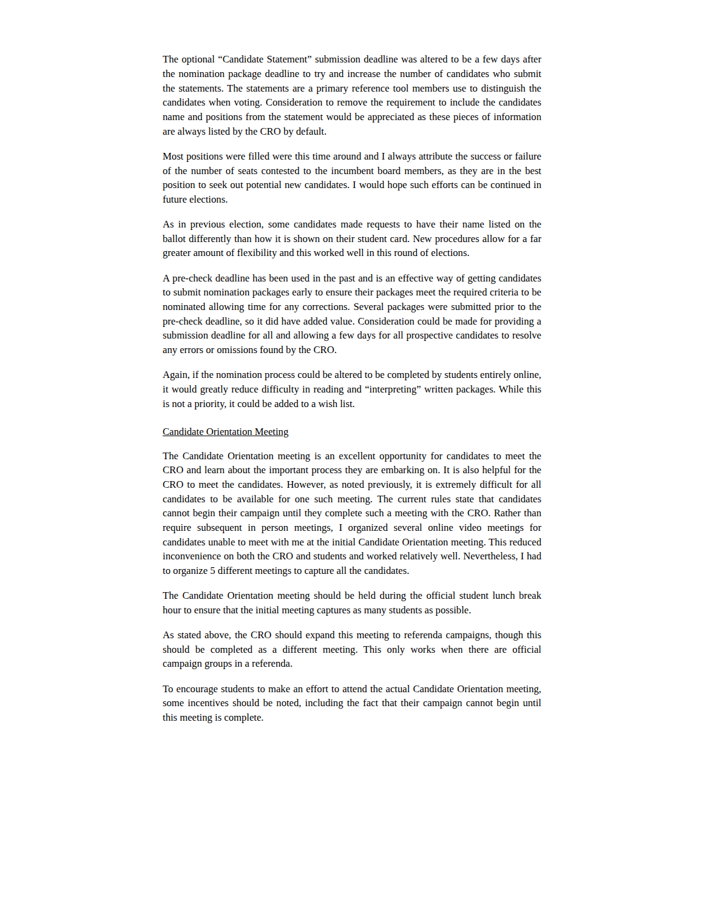The optional “Candidate Statement” submission deadline was altered to be a few days after the nomination package deadline to try and increase the number of candidates who submit the statements. The statements are a primary reference tool members use to distinguish the candidates when voting. Consideration to remove the requirement to include the candidates name and positions from the statement would be appreciated as these pieces of information are always listed by the CRO by default.
Most positions were filled were this time around and I always attribute the success or failure of the number of seats contested to the incumbent board members, as they are in the best position to seek out potential new candidates. I would hope such efforts can be continued in future elections.
As in previous election, some candidates made requests to have their name listed on the ballot differently than how it is shown on their student card. New procedures allow for a far greater amount of flexibility and this worked well in this round of elections.
A pre-check deadline has been used in the past and is an effective way of getting candidates to submit nomination packages early to ensure their packages meet the required criteria to be nominated allowing time for any corrections. Several packages were submitted prior to the pre-check deadline, so it did have added value. Consideration could be made for providing a submission deadline for all and allowing a few days for all prospective candidates to resolve any errors or omissions found by the CRO.
Again, if the nomination process could be altered to be completed by students entirely online, it would greatly reduce difficulty in reading and “interpreting” written packages. While this is not a priority, it could be added to a wish list.
Candidate Orientation Meeting
The Candidate Orientation meeting is an excellent opportunity for candidates to meet the CRO and learn about the important process they are embarking on. It is also helpful for the CRO to meet the candidates. However, as noted previously, it is extremely difficult for all candidates to be available for one such meeting. The current rules state that candidates cannot begin their campaign until they complete such a meeting with the CRO. Rather than require subsequent in person meetings, I organized several online video meetings for candidates unable to meet with me at the initial Candidate Orientation meeting. This reduced inconvenience on both the CRO and students and worked relatively well. Nevertheless, I had to organize 5 different meetings to capture all the candidates.
The Candidate Orientation meeting should be held during the official student lunch break hour to ensure that the initial meeting captures as many students as possible.
As stated above, the CRO should expand this meeting to referenda campaigns, though this should be completed as a different meeting. This only works when there are official campaign groups in a referenda.
To encourage students to make an effort to attend the actual Candidate Orientation meeting, some incentives should be noted, including the fact that their campaign cannot begin until this meeting is complete.